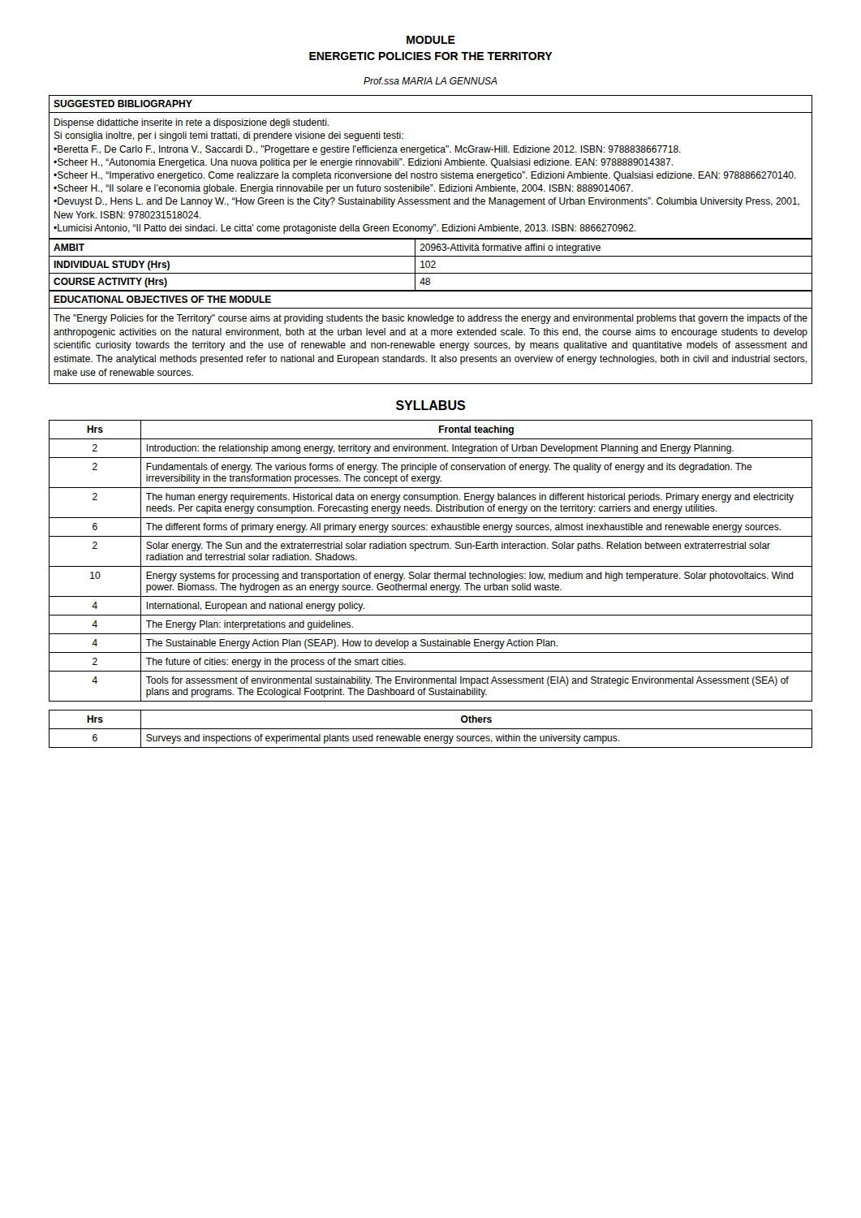MODULE
ENERGETIC POLICIES FOR THE TERRITORY
Prof.ssa MARIA LA GENNUSA
SUGGESTED BIBLIOGRAPHY
Dispense didattiche inserite in rete a disposizione degli studenti.
Si consiglia inoltre, per i singoli temi trattati, di prendere visione dei seguenti testi:
•Beretta F., De Carlo F., Introna V., Saccardi D., "Progettare e gestire l'efficienza energetica". McGraw-Hill. Edizione 2012. ISBN: 9788838667718.
•Scheer H., “Autonomia Energetica. Una nuova politica per le energie rinnovabili”. Edizioni Ambiente. Qualsiasi edizione. EAN: 9788889014387.
•Scheer H., “Imperativo energetico. Come realizzare la completa riconversione del nostro sistema energetico”. Edizioni Ambiente. Qualsiasi edizione. EAN: 9788866270140.
•Scheer H., “Il solare e l’economia globale. Energia rinnovabile per un futuro sostenibile”. Edizioni Ambiente, 2004. ISBN: 8889014067.
•Devuyst D., Hens L. and De Lannoy W., “How Green is the City? Sustainability Assessment and the Management of Urban Environments”. Columbia University Press, 2001, New York. ISBN: 9780231518024.
•Lumicisi Antonio, “Il Patto dei sindaci. Le citta' come protagoniste della Green Economy”. Edizioni Ambiente, 2013. ISBN: 8866270962.
| AMBIT | 20963-Attività formative affini o integrative |
| INDIVIDUAL STUDY (Hrs) | 102 |
| COURSE ACTIVITY (Hrs) | 48 |
EDUCATIONAL OBJECTIVES OF THE MODULE
The "Energy Policies for the Territory" course aims at providing students the basic knowledge to address the energy and environmental problems that govern the impacts of the anthropogenic activities on the natural environment, both at the urban level and at a more extended scale. To this end, the course aims to encourage students to develop scientific curiosity towards the territory and the use of renewable and non-renewable energy sources, by means qualitative and quantitative models of assessment and estimate. The analytical methods presented refer to national and European standards. It also presents an overview of energy technologies, both in civil and industrial sectors, make use of renewable sources.
SYLLABUS
| Hrs | Frontal teaching |
| --- | --- |
| 2 | Introduction: the relationship among energy, territory and environment. Integration of Urban Development Planning and Energy Planning. |
| 2 | Fundamentals of energy. The various forms of energy. The principle of conservation of energy. The quality of energy and its degradation. The irreversibility in the transformation processes. The concept of exergy. |
| 2 | The human energy requirements. Historical data on energy consumption. Energy balances in different historical periods. Primary energy and electricity needs. Per capita energy consumption. Forecasting energy needs. Distribution of energy on the territory: carriers and energy utilities. |
| 6 | The different forms of primary energy. All primary energy sources: exhaustible energy sources, almost inexhaustible and renewable energy sources. |
| 2 | Solar energy. The Sun and the extraterrestrial solar radiation spectrum. Sun-Earth interaction. Solar paths. Relation between extraterrestrial solar radiation and terrestrial solar radiation. Shadows. |
| 10 | Energy systems for processing and transportation of energy. Solar thermal technologies: low, medium and high temperature. Solar photovoltaics. Wind power. Biomass. The hydrogen as an energy source. Geothermal energy. The urban solid waste. |
| 4 | International, European and national energy policy. |
| 4 | The Energy Plan: interpretations and guidelines. |
| 4 | The Sustainable Energy Action Plan (SEAP). How to develop a Sustainable Energy Action Plan. |
| 2 | The future of cities: energy in the process of the smart cities. |
| 4 | Tools for assessment of environmental sustainability. The Environmental Impact Assessment (EIA) and Strategic Environmental Assessment (SEA) of plans and programs. The Ecological Footprint. The Dashboard of Sustainability. |
| Hrs | Others |
| --- | --- |
| 6 | Surveys and inspections of experimental plants used renewable energy sources, within the university campus. |